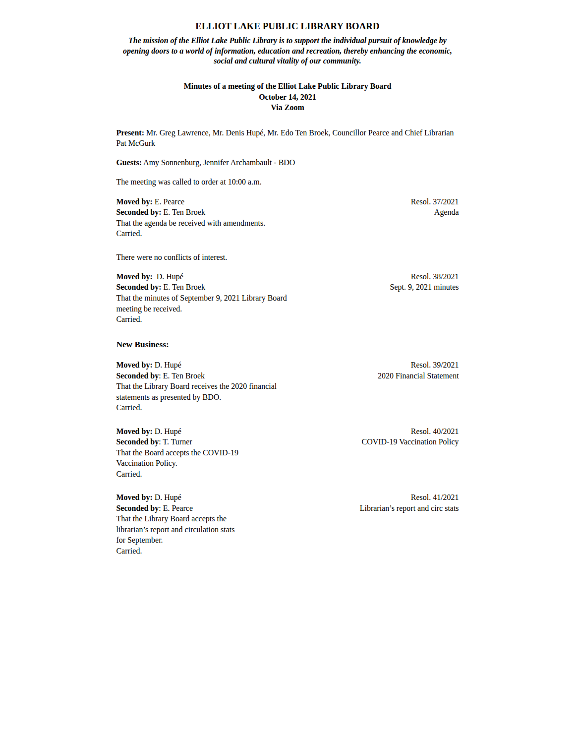ELLIOT LAKE PUBLIC LIBRARY BOARD
The mission of the Elliot Lake Public Library is to support the individual pursuit of knowledge by opening doors to a world of information, education and recreation, thereby enhancing the economic, social and cultural vitality of our community.
Minutes of a meeting of the Elliot Lake Public Library Board
October 14, 2021
Via Zoom
Present: Mr. Greg Lawrence, Mr. Denis Hupé, Mr. Edo Ten Broek, Councillor Pearce and Chief Librarian Pat McGurk
Guests: Amy Sonnenburg, Jennifer Archambault - BDO
The meeting was called to order at 10:00 a.m.
Moved by: E. Pearce Resol. 37/2021
Seconded by: E. Ten Broek Agenda
That the agenda be received with amendments.
Carried.
There were no conflicts of interest.
Moved by: D. Hupé Resol. 38/2021
Seconded by: E. Ten Broek Sept. 9, 2021 minutes
That the minutes of September 9, 2021 Library Board
meeting be received.
Carried.
New Business:
Moved by: D. Hupé Resol. 39/2021
Seconded by: E. Ten Broek 2020 Financial Statement
That the Library Board receives the 2020 financial
statements as presented by BDO.
Carried.
Moved by: D. Hupé Resol. 40/2021
Seconded by: T. Turner COVID-19 Vaccination Policy
That the Board accepts the COVID-19
Vaccination Policy.
Carried.
Moved by: D. Hupé Resol. 41/2021
Seconded by: E. Pearce Librarian’s report and circ stats
That the Library Board accepts the
librarian’s report and circulation stats
for September.
Carried.